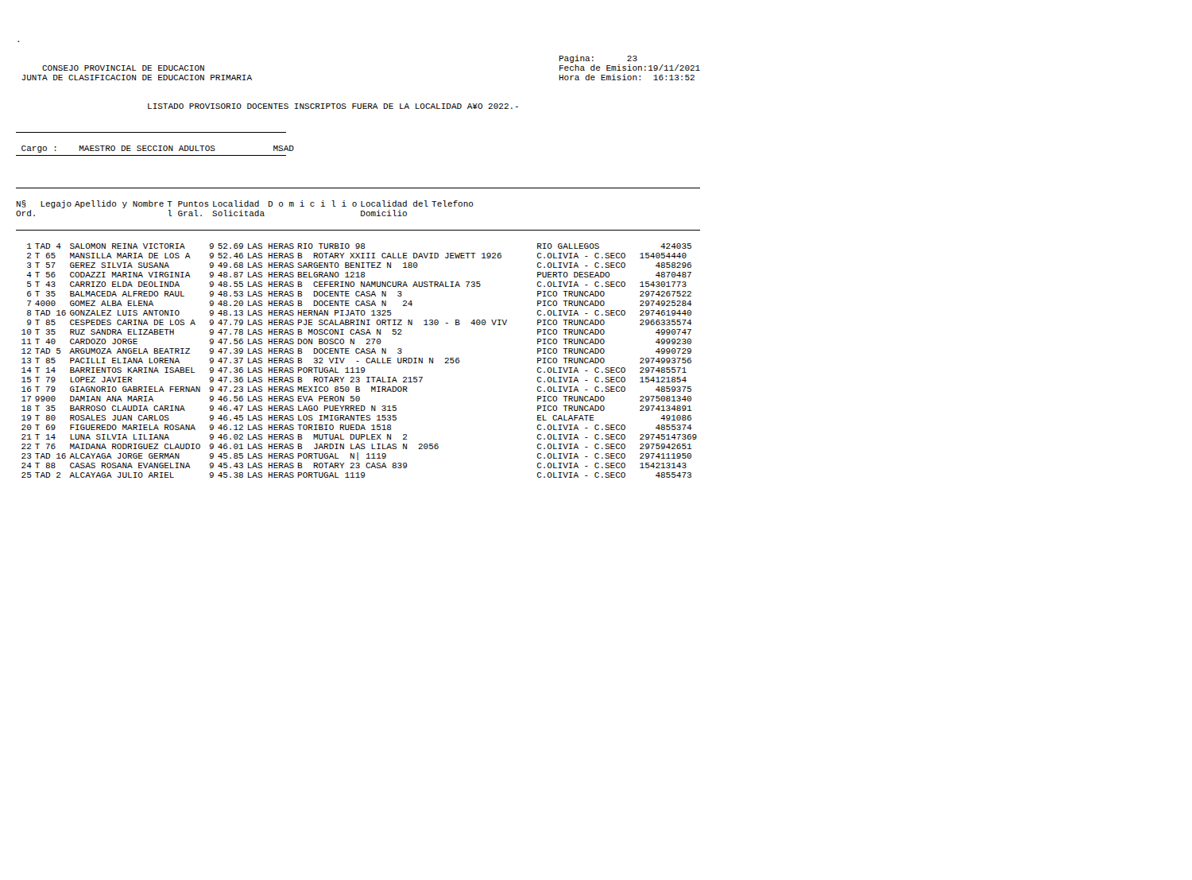.
Pagina: 23 Fecha de Emision:19/11/2021 Hora de Emision: 16:13:52
CONSEJO PROVINCIAL DE EDUCACION JUNTA DE CLASIFICACION DE EDUCACION PRIMARIA
LISTADO PROVISORIO DOCENTES INSCRIPTOS FUERA DE LA LOCALIDAD A¥O 2022.-
Cargo : MAESTRO DE SECCION ADULTOS MSAD
| N§ Ord. | Legajo | Apellido y Nombre | T Puntos l Gral. | Localidad Solicitada | D o m i c i l i o | Localidad del Domicilio | Telefono |
| --- | --- | --- | --- | --- | --- | --- | --- |
| 1 | TAD 4 | SALOMON REINA VICTORIA | 9 | 52.69 | LAS HERAS | RIO TURBIO 98 | RIO GALLEGOS | 424035 |
| 2 | T 65 | MANSILLA MARIA DE LOS A | 9 | 52.46 | LAS HERAS | B ROTARY XXIII CALLE DAVID JEWETT 1926 | C.OLIVIA - C.SECO | 154054440 |
| 3 | T 57 | GEREZ SILVIA SUSANA | 9 | 49.68 | LAS HERAS | SARGENTO BENITEZ N 180 | C.OLIVIA - C.SECO | 4858296 |
| 4 | T 56 | CODAZZI MARINA VIRGINIA | 9 | 48.87 | LAS HERAS | BELGRANO 1218 | PUERTO DESEADO | 4870487 |
| 5 | T 43 | CARRIZO ELDA DEOLINDA | 9 | 48.55 | LAS HERAS | B CEFERINO NAMUNCURA AUSTRALIA 735 | C.OLIVIA - C.SECO | 154301773 |
| 6 | T 35 | BALMACEDA ALFREDO RAUL | 9 | 48.53 | LAS HERAS | B DOCENTE CASA N 3 | PICO TRUNCADO | 2974267522 |
| 7 | 4000 | GOMEZ ALBA ELENA | 9 | 48.20 | LAS HERAS | B DOCENTE CASA N 24 | PICO TRUNCADO | 2974925284 |
| 8 | TAD 16 | GONZALEZ LUIS ANTONIO | 9 | 48.13 | LAS HERAS | HERNAN PIJATO 1325 | C.OLIVIA - C.SECO | 2974619440 |
| 9 | T 85 | CESPEDES CARINA DE LOS A | 9 | 47.79 | LAS HERAS | PJE SCALABRINI ORTIZ N 130 - B 400 VIV | PICO TRUNCADO | 2966335574 |
| 10 | T 35 | RUZ SANDRA ELIZABETH | 9 | 47.78 | LAS HERAS | B MOSCONI CASA N 52 | PICO TRUNCADO | 4990747 |
| 11 | T 40 | CARDOZO JORGE | 9 | 47.56 | LAS HERAS | DON BOSCO N 270 | PICO TRUNCADO | 4999230 |
| 12 | TAD 5 | ARGUMOZA ANGELA BEATRIZ | 9 | 47.39 | LAS HERAS | B DOCENTE CASA N 3 | PICO TRUNCADO | 4990729 |
| 13 | T 85 | PACILLI ELIANA LORENA | 9 | 47.37 | LAS HERAS | B 32 VIV - CALLE URDIN N 256 | PICO TRUNCADO | 2974993756 |
| 14 | T 14 | BARRIENTOS KARINA ISABEL | 9 | 47.36 | LAS HERAS | PORTUGAL 1119 | C.OLIVIA - C.SECO | 297485571 |
| 15 | T 79 | LOPEZ JAVIER | 9 | 47.36 | LAS HERAS | B ROTARY 23 ITALIA 2157 | C.OLIVIA - C.SECO | 154121854 |
| 16 | T 79 | GIAGNORIO GABRIELA FERNAN | 9 | 47.23 | LAS HERAS | MEXICO 850 B MIRADOR | C.OLIVIA - C.SECO | 4859375 |
| 17 | 9900 | DAMIAN ANA MARIA | 9 | 46.56 | LAS HERAS | EVA PERON 50 | PICO TRUNCADO | 2975081340 |
| 18 | T 35 | BARROSO CLAUDIA CARINA | 9 | 46.47 | LAS HERAS | LAGO PUEYRRED N 315 | PICO TRUNCADO | 2974134891 |
| 19 | T 80 | ROSALES JUAN CARLOS | 9 | 46.45 | LAS HERAS | LOS IMIGRANTES 1535 | EL CALAFATE | 491086 |
| 20 | T 69 | FIGUEREDO MARIELA ROSANA | 9 | 46.12 | LAS HERAS | TORIBIO RUEDA 1518 | C.OLIVIA - C.SECO | 4855374 |
| 21 | T 14 | LUNA SILVIA LILIANA | 9 | 46.02 | LAS HERAS | B MUTUAL DUPLEX N 2 | C.OLIVIA - C.SECO | 29745147369 |
| 22 | T 76 | MAIDANA RODRIGUEZ CLAUDIO | 9 | 46.01 | LAS HERAS | B JARDIN LAS LILAS N 2056 | C.OLIVIA - C.SECO | 2975942651 |
| 23 | TAD 16 | ALCAYAGA JORGE GERMAN | 9 | 45.85 | LAS HERAS | PORTUGAL N/ 1119 | C.OLIVIA - C.SECO | 2974111950 |
| 24 | T 88 | CASAS ROSANA EVANGELINA | 9 | 45.43 | LAS HERAS | B ROTARY 23 CASA 839 | C.OLIVIA - C.SECO | 154213143 |
| 25 | TAD 2 | ALCAYAGA JULIO ARIEL | 9 | 45.38 | LAS HERAS | PORTUGAL 1119 | C.OLIVIA - C.SECO | 4855473 |